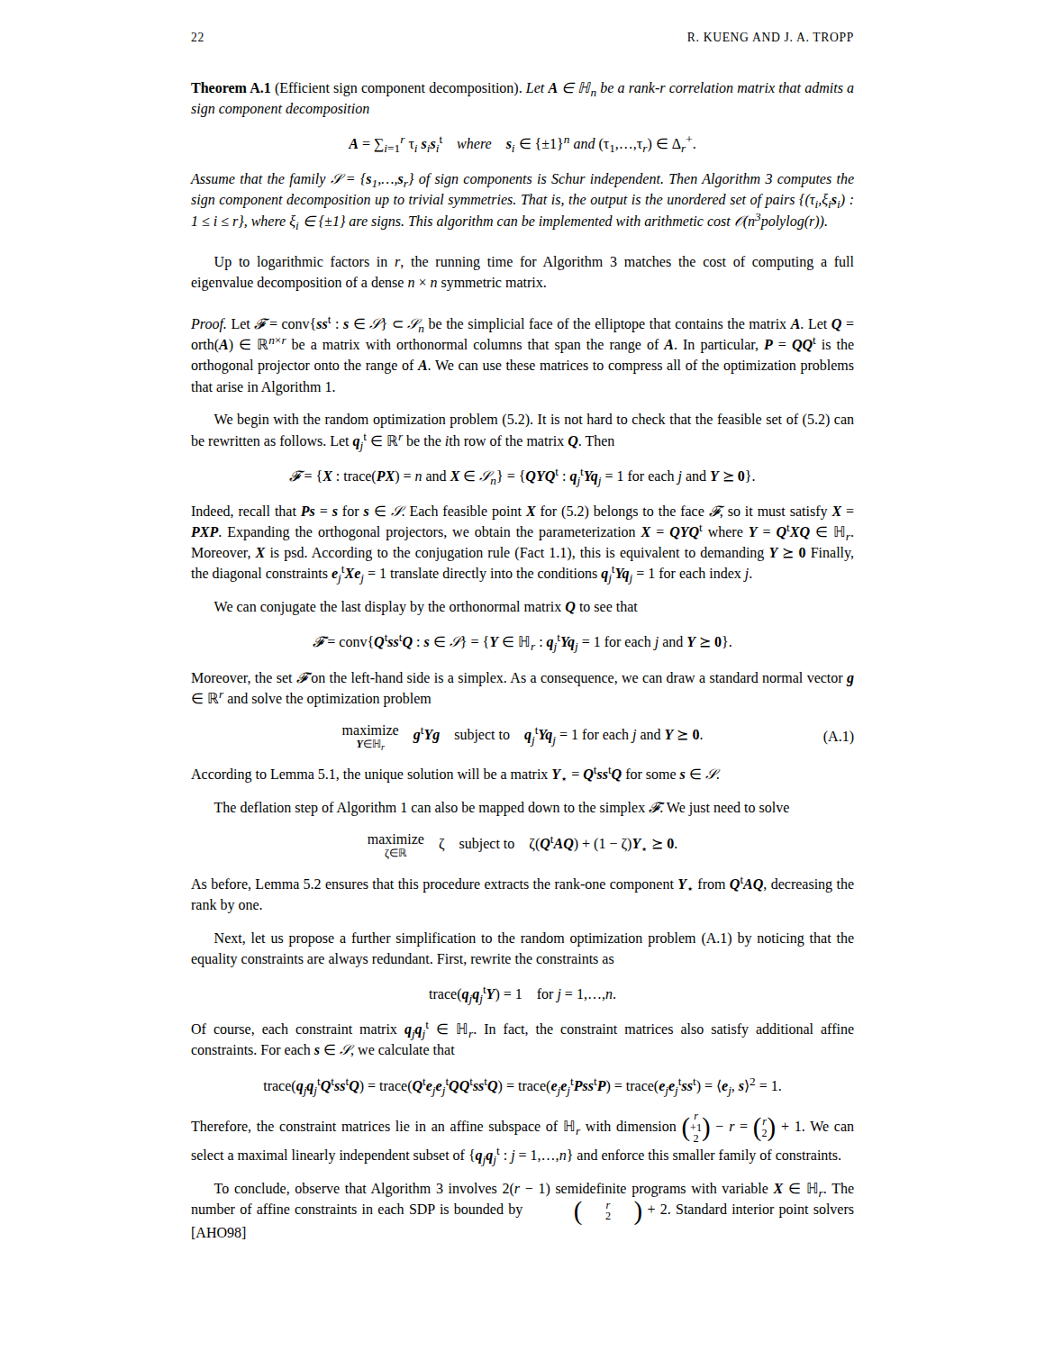22 R. Kueng and J. A. Tropp
Theorem A.1 (Efficient sign component decomposition). Let A ∈ ℍn be a rank-r correlation matrix that admits a sign component decomposition
A = ∑i=1r τi sisit where si ∈ {±1}n and (τ1,…,τr) ∈ Δr+.
Assume that the family 𝒮 = {s1,…,sr} of sign components is Schur independent. Then Algorithm 3 computes the sign component decomposition up to trivial symmetries. That is, the output is the unordered set of pairs {(τi,ξisi) : 1 ≤ i ≤ r}, where ξi ∈ {±1} are signs. This algorithm can be implemented with arithmetic cost 𝒪(n3polylog(r)).
Up to logarithmic factors in r, the running time for Algorithm 3 matches the cost of computing a full eigenvalue decomposition of a dense n × n symmetric matrix.
Proof. Let 𝓕 = conv{sst : s ∈ 𝒮} ⊂ 𝒮n be the simplicial face of the elliptope that contains the matrix A. Let Q = orth(A) ∈ ℝn×r be a matrix with orthonormal columns that span the range of A. In particular, P = QQt is the orthogonal projector onto the range of A. We can use these matrices to compress all of the optimization problems that arise in Algorithm 1.
We begin with the random optimization problem (5.2). It is not hard to check that the feasible set of (5.2) can be rewritten as follows. Let qjt ∈ ℝr be the ith row of the matrix Q. Then
𝓕 = {X : trace(PX) = n and X ∈ 𝒮n} = {QYQt : qjtYqj = 1 for each j and Y ⪰ 0}.
Indeed, recall that Ps = s for s ∈ 𝒮. Each feasible point X for (5.2) belongs to the face 𝓕, so it must satisfy X = PXP. Expanding the orthogonal projectors, we obtain the parameterization X = QYQt where Y = QtXQ ∈ ℍr. Moreover, X is psd. According to the conjugation rule (Fact 1.1), this is equivalent to demanding Y ⪰ 0 Finally, the diagonal constraints ejtXej = 1 translate directly into the conditions qjtYqj = 1 for each index j.
We can conjugate the last display by the orthonormal matrix Q to see that
𝓕̃ = conv{QtsstQ : s ∈ 𝒮} = {Y ∈ ℍr : qjtYqj = 1 for each j and Y ⪰ 0}.
Moreover, the set 𝓕̃ on the left-hand side is a simplex. As a consequence, we can draw a standard normal vector g ∈ ℝr and solve the optimization problem
maximize Y∈ℍr gtYg subject to qjtYqj = 1 for each j and Y ⪰ 0. (A.1)
According to Lemma 5.1, the unique solution will be a matrix Y⋆ = QtsstQ for some s ∈ 𝒮.
The deflation step of Algorithm 1 can also be mapped down to the simplex 𝓕̃. We just need to solve
maximize ζ∈ℝ ζ subject to ζ(QtAQ) + (1 − ζ)Y⋆ ⪰ 0.
As before, Lemma 5.2 ensures that this procedure extracts the rank-one component Y⋆ from QtAQ, decreasing the rank by one.
Next, let us propose a further simplification to the random optimization problem (A.1) by noticing that the equality constraints are always redundant. First, rewrite the constraints as
trace(qjqjtY) = 1 for j = 1,…,n.
Of course, each constraint matrix qjqjt ∈ ℍr. In fact, the constraint matrices also satisfy additional affine constraints. For each s ∈ 𝒮, we calculate that
trace(qjqjtQtsstQ) = trace(QtejejtQQtsstQ) = trace(ejejtPsstP) = trace(ejejtsst) = ⟨ej, s⟩2 = 1.
Therefore, the constraint matrices lie in an affine subspace of ℍr with dimension (r+12) − r = (r 2) + 1. We can select a maximal linearly independent subset of {qjqjt : j = 1,…,n} and enforce this smaller family of constraints.
To conclude, observe that Algorithm 3 involves 2(r − 1) semidefinite programs with variable X ∈ ℍr. The number of affine constraints in each SDP is bounded by (r 2) + 2. Standard interior point solvers [AHO98]